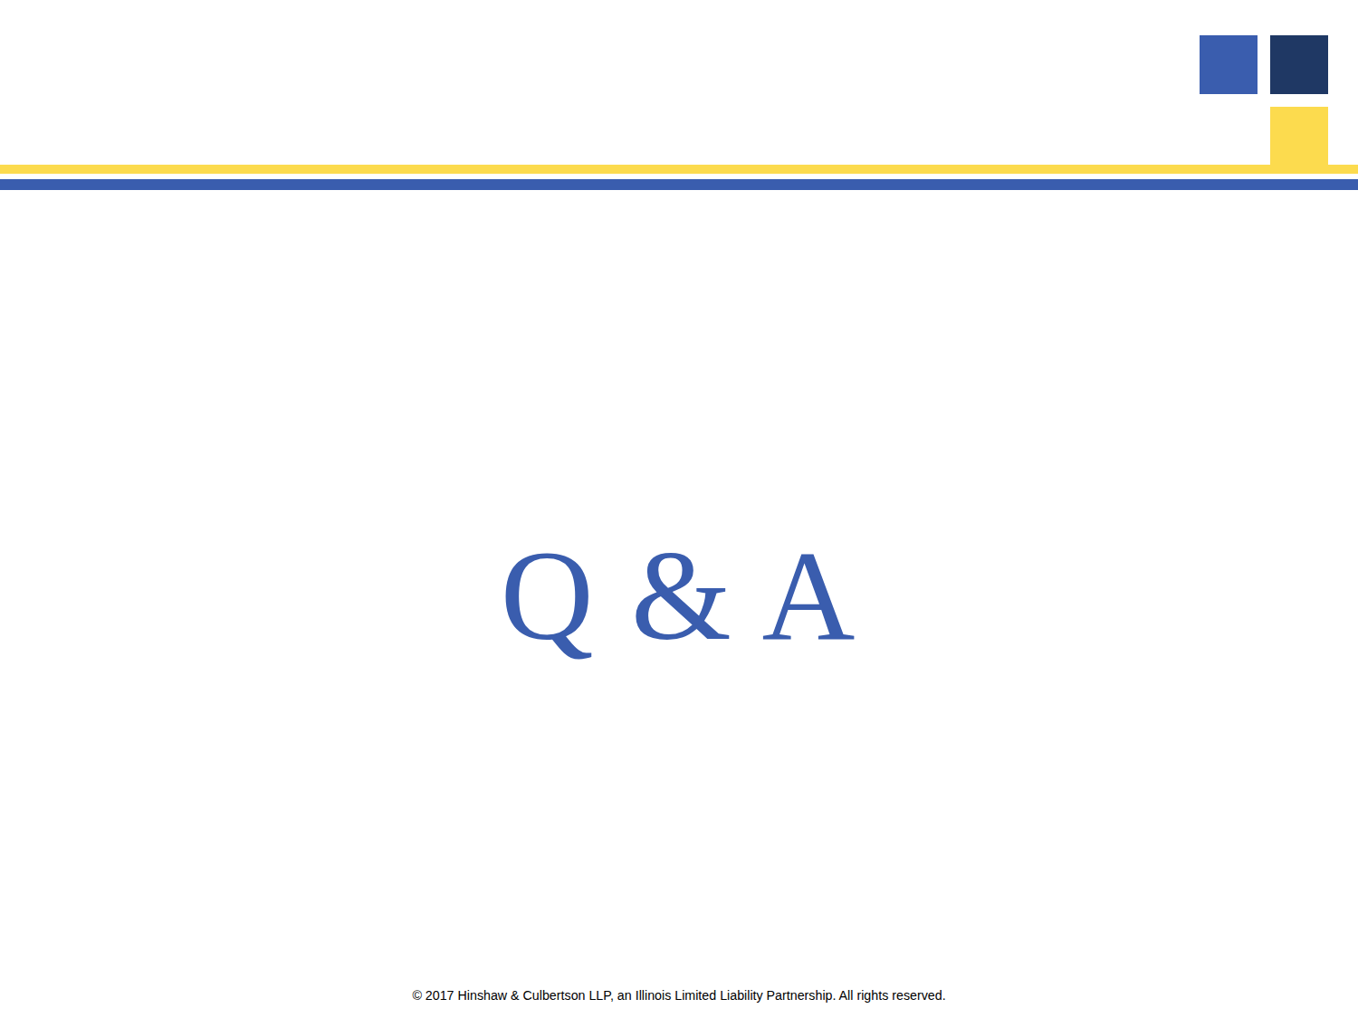Q & A
© 2017 Hinshaw & Culbertson LLP, an Illinois Limited Liability Partnership. All rights reserved.